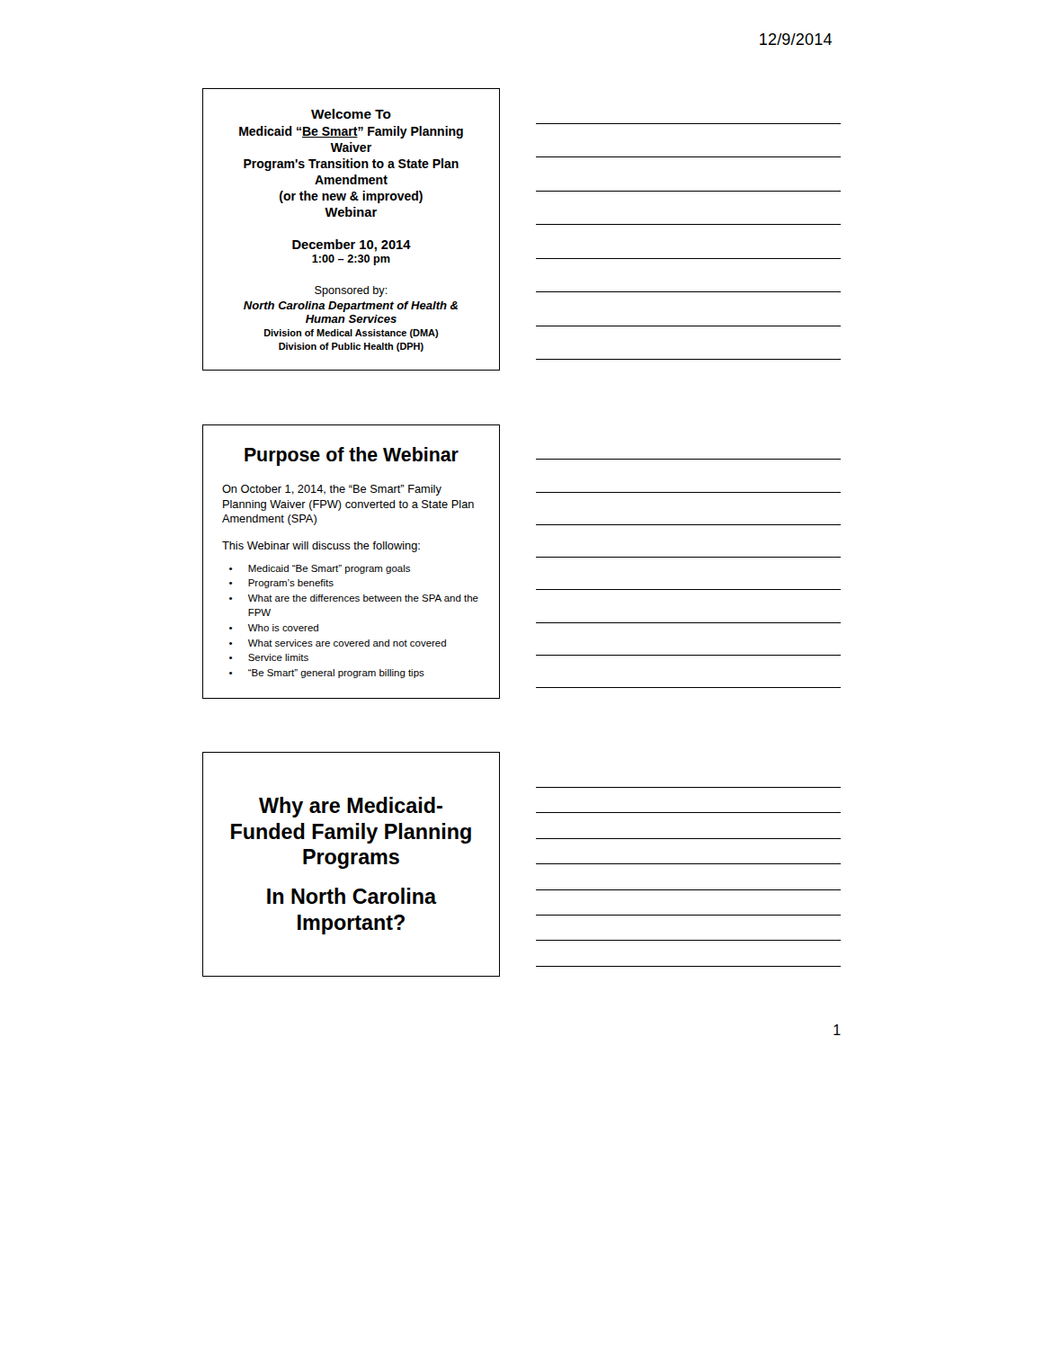12/9/2014
Welcome To
Medicaid “Be Smart” Family Planning Waiver
Program's Transition to a State Plan Amendment
(or the new & improved)
Webinar
December 10, 2014
1:00 – 2:30 pm
Sponsored by:
North Carolina Department of Health & Human Services
Division of Medical Assistance (DMA)
Division of Public Health (DPH)
Purpose of the Webinar
On October 1, 2014, the “Be Smart” Family Planning Waiver (FPW) converted to a State Plan Amendment (SPA)
This Webinar will discuss the following:
Medicaid “Be Smart” program goals
Program’s benefits
What are the differences between the SPA and the FPW
Who is covered
What services are covered and not covered
Service limits
“Be Smart” general program billing tips
Why are Medicaid-Funded Family Planning Programs In North Carolina Important?
1